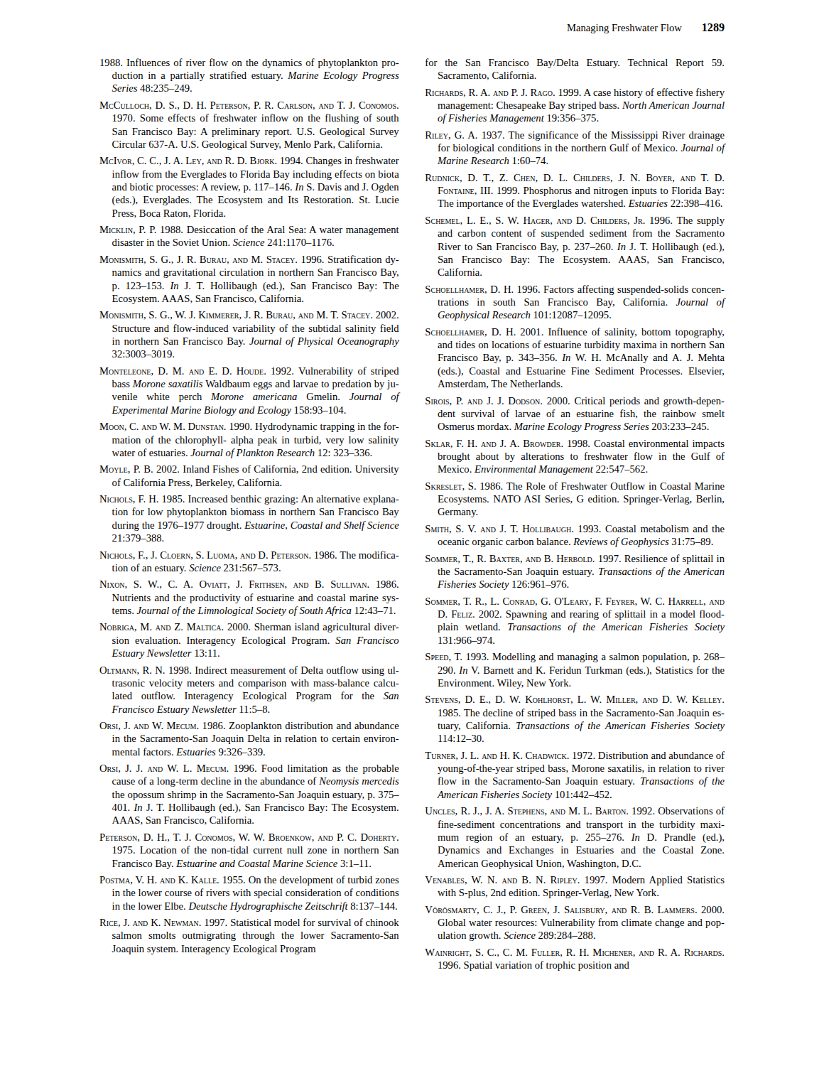Managing Freshwater Flow 1289
1988. Influences of river flow on the dynamics of phytoplankton production in a partially stratified estuary. Marine Ecology Progress Series 48:235–249.
McCulloch, D. S., D. H. Peterson, P. R. Carlson, and T. J. Conomos. 1970. Some effects of freshwater inflow on the flushing of south San Francisco Bay: A preliminary report. U.S. Geological Survey Circular 637-A. U.S. Geological Survey, Menlo Park, California.
McIvor, C. C., J. A. Ley, and R. D. Bjork. 1994. Changes in freshwater inflow from the Everglades to Florida Bay including effects on biota and biotic processes: A review, p. 117–146. In S. Davis and J. Ogden (eds.), Everglades. The Ecosystem and Its Restoration. St. Lucie Press, Boca Raton, Florida.
Micklin, P. P. 1988. Desiccation of the Aral Sea: A water management disaster in the Soviet Union. Science 241:1170–1176.
Monismith, S. G., J. R. Burau, and M. Stacey. 1996. Stratification dynamics and gravitational circulation in northern San Francisco Bay, p. 123–153. In J. T. Hollibaugh (ed.), San Francisco Bay: The Ecosystem. AAAS, San Francisco, California.
Monismith, S. G., W. J. Kimmerer, J. R. Burau, and M. T. Stacey. 2002. Structure and flow-induced variability of the subtidal salinity field in northern San Francisco Bay. Journal of Physical Oceanography 32:3003–3019.
Monteleone, D. M. and E. D. Houde. 1992. Vulnerability of striped bass Morone saxatilis Waldbaum eggs and larvae to predation by juvenile white perch Morone americana Gmelin. Journal of Experimental Marine Biology and Ecology 158:93–104.
Moon, C. and W. M. Dunstan. 1990. Hydrodynamic trapping in the formation of the chlorophyll- alpha peak in turbid, very low salinity water of estuaries. Journal of Plankton Research 12: 323–336.
Moyle, P. B. 2002. Inland Fishes of California, 2nd edition. University of California Press, Berkeley, California.
Nichols, F. H. 1985. Increased benthic grazing: An alternative explanation for low phytoplankton biomass in northern San Francisco Bay during the 1976–1977 drought. Estuarine, Coastal and Shelf Science 21:379–388.
Nichols, F., J. Cloern, S. Luoma, and D. Peterson. 1986. The modification of an estuary. Science 231:567–573.
Nixon, S. W., C. A. Oviatt, J. Frithsen, and B. Sullivan. 1986. Nutrients and the productivity of estuarine and coastal marine systems. Journal of the Limnological Society of South Africa 12:43–71.
Nobriga, M. and Z. Maltica. 2000. Sherman island agricultural diversion evaluation. Interagency Ecological Program. San Francisco Estuary Newsletter 13:11.
Oltmann, R. N. 1998. Indirect measurement of Delta outflow using ultrasonic velocity meters and comparison with mass-balance calculated outflow. Interagency Ecological Program for the San Francisco Estuary Newsletter 11:5–8.
Orsi, J. and W. Mecum. 1986. Zooplankton distribution and abundance in the Sacramento-San Joaquin Delta in relation to certain environmental factors. Estuaries 9:326–339.
Orsi, J. J. and W. L. Mecum. 1996. Food limitation as the probable cause of a long-term decline in the abundance of Neomysis mercedis the opossum shrimp in the Sacramento-San Joaquin estuary, p. 375–401. In J. T. Hollibaugh (ed.), San Francisco Bay: The Ecosystem. AAAS, San Francisco, California.
Peterson, D. H., T. J. Conomos, W. W. Broenkow, and P. C. Doherty. 1975. Location of the non-tidal current null zone in northern San Francisco Bay. Estuarine and Coastal Marine Science 3:1–11.
Postma, V. H. and K. Kalle. 1955. On the development of turbid zones in the lower course of rivers with special consideration of conditions in the lower Elbe. Deutsche Hydrographische Zeitschrift 8:137–144.
Rice, J. and K. Newman. 1997. Statistical model for survival of chinook salmon smolts outmigrating through the lower Sacramento-San Joaquin system. Interagency Ecological Program
for the San Francisco Bay/Delta Estuary. Technical Report 59. Sacramento, California.
Richards, R. A. and P. J. Rago. 1999. A case history of effective fishery management: Chesapeake Bay striped bass. North American Journal of Fisheries Management 19:356–375.
Riley, G. A. 1937. The significance of the Mississippi River drainage for biological conditions in the northern Gulf of Mexico. Journal of Marine Research 1:60–74.
Rudnick, D. T., Z. Chen, D. L. Childers, J. N. Boyer, and T. D. Fontaine, III. 1999. Phosphorus and nitrogen inputs to Florida Bay: The importance of the Everglades watershed. Estuaries 22:398–416.
Schemel, L. E., S. W. Hager, and D. Childers, Jr. 1996. The supply and carbon content of suspended sediment from the Sacramento River to San Francisco Bay, p. 237–260. In J. T. Hollibaugh (ed.), San Francisco Bay: The Ecosystem. AAAS, San Francisco, California.
Schoellhamer, D. H. 1996. Factors affecting suspended-solids concentrations in south San Francisco Bay, California. Journal of Geophysical Research 101:12087–12095.
Schoellhamer, D. H. 2001. Influence of salinity, bottom topography, and tides on locations of estuarine turbidity maxima in northern San Francisco Bay, p. 343–356. In W. H. McAnally and A. J. Mehta (eds.), Coastal and Estuarine Fine Sediment Processes. Elsevier, Amsterdam, The Netherlands.
Sirois, P. and J. J. Dodson. 2000. Critical periods and growth-dependent survival of larvae of an estuarine fish, the rainbow smelt Osmerus mordax. Marine Ecology Progress Series 203:233–245.
Sklar, F. H. and J. A. Browder. 1998. Coastal environmental impacts brought about by alterations to freshwater flow in the Gulf of Mexico. Environmental Management 22:547–562.
Skreslet, S. 1986. The Role of Freshwater Outflow in Coastal Marine Ecosystems. NATO ASI Series, G edition. Springer-Verlag, Berlin, Germany.
Smith, S. V. and J. T. Hollibaugh. 1993. Coastal metabolism and the oceanic organic carbon balance. Reviews of Geophysics 31:75–89.
Sommer, T., R. Baxter, and B. Herbold. 1997. Resilience of splittail in the Sacramento-San Joaquin estuary. Transactions of the American Fisheries Society 126:961–976.
Sommer, T. R., L. Conrad, G. O'Leary, F. Feyrer, W. C. Harrell, and D. Feliz. 2002. Spawning and rearing of splittail in a model floodplain wetland. Transactions of the American Fisheries Society 131:966–974.
Speed, T. 1993. Modelling and managing a salmon population, p. 268–290. In V. Barnett and K. Feridun Turkman (eds.), Statistics for the Environment. Wiley, New York.
Stevens, D. E., D. W. Kohlhorst, L. W. Miller, and D. W. Kelley. 1985. The decline of striped bass in the Sacramento-San Joaquin estuary, California. Transactions of the American Fisheries Society 114:12–30.
Turner, J. L. and H. K. Chadwick. 1972. Distribution and abundance of young-of-the-year striped bass, Morone saxatilis, in relation to river flow in the Sacramento-San Joaquin estuary. Transactions of the American Fisheries Society 101:442–452.
Uncles, R. J., J. A. Stephens, and M. L. Barton. 1992. Observations of fine-sediment concentrations and transport in the turbidity maximum region of an estuary, p. 255–276. In D. Prandle (ed.), Dynamics and Exchanges in Estuaries and the Coastal Zone. American Geophysical Union, Washington, D.C.
Venables, W. N. and B. N. Ripley. 1997. Modern Applied Statistics with S-plus, 2nd edition. Springer-Verlag, New York.
Vörösmarty, C. J., P. Green, J. Salisbury, and R. B. Lammers. 2000. Global water resources: Vulnerability from climate change and population growth. Science 289:284–288.
Wainright, S. C., C. M. Fuller, R. H. Michener, and R. A. Richards. 1996. Spatial variation of trophic position and